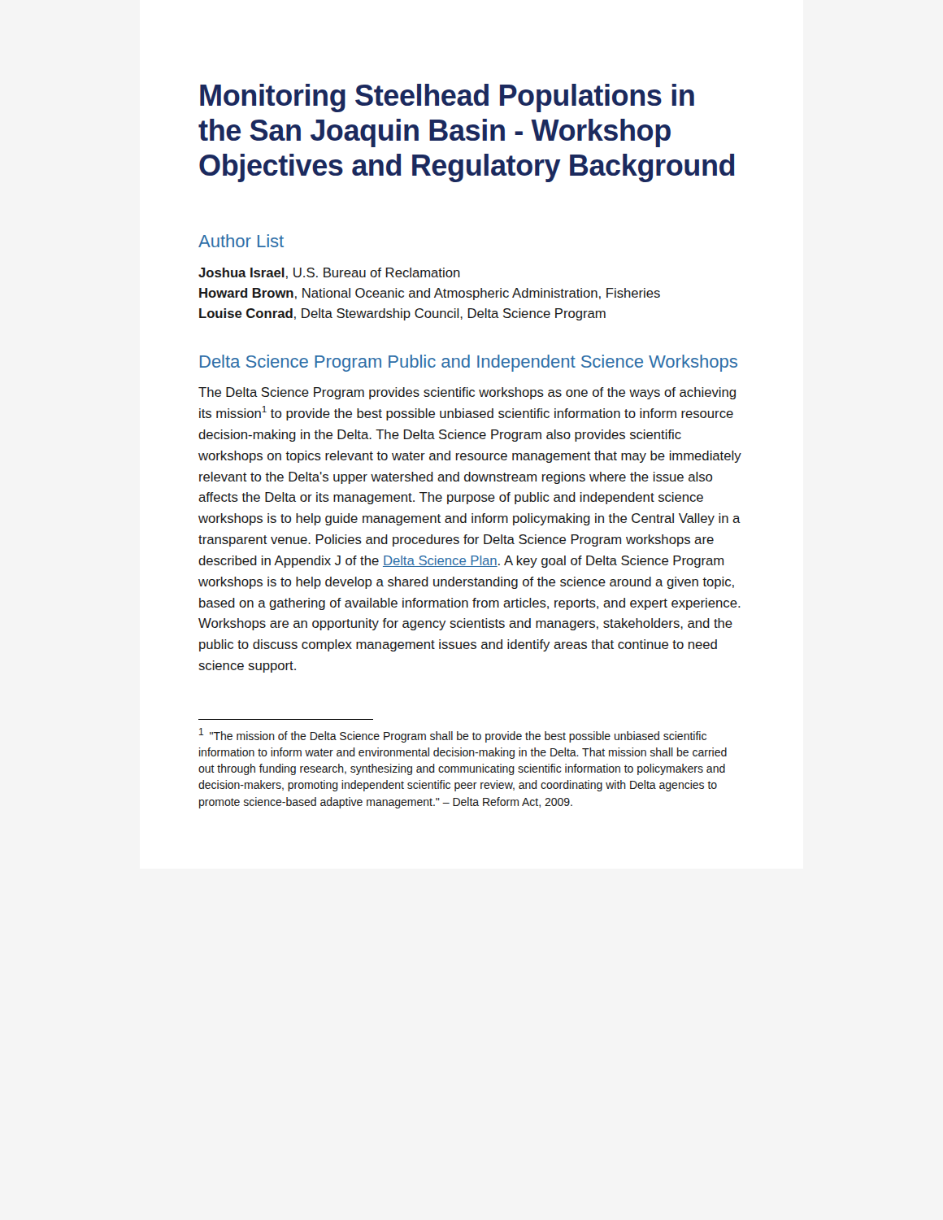Monitoring Steelhead Populations in the San Joaquin Basin - Workshop Objectives and Regulatory Background
Author List
Joshua Israel, U.S. Bureau of Reclamation
Howard Brown, National Oceanic and Atmospheric Administration, Fisheries
Louise Conrad, Delta Stewardship Council, Delta Science Program
Delta Science Program Public and Independent Science Workshops
The Delta Science Program provides scientific workshops as one of the ways of achieving its mission1 to provide the best possible unbiased scientific information to inform resource decision-making in the Delta. The Delta Science Program also provides scientific workshops on topics relevant to water and resource management that may be immediately relevant to the Delta's upper watershed and downstream regions where the issue also affects the Delta or its management. The purpose of public and independent science workshops is to help guide management and inform policymaking in the Central Valley in a transparent venue. Policies and procedures for Delta Science Program workshops are described in Appendix J of the Delta Science Plan. A key goal of Delta Science Program workshops is to help develop a shared understanding of the science around a given topic, based on a gathering of available information from articles, reports, and expert experience. Workshops are an opportunity for agency scientists and managers, stakeholders, and the public to discuss complex management issues and identify areas that continue to need science support.
1 "The mission of the Delta Science Program shall be to provide the best possible unbiased scientific information to inform water and environmental decision-making in the Delta. That mission shall be carried out through funding research, synthesizing and communicating scientific information to policymakers and decision-makers, promoting independent scientific peer review, and coordinating with Delta agencies to promote science-based adaptive management." – Delta Reform Act, 2009.